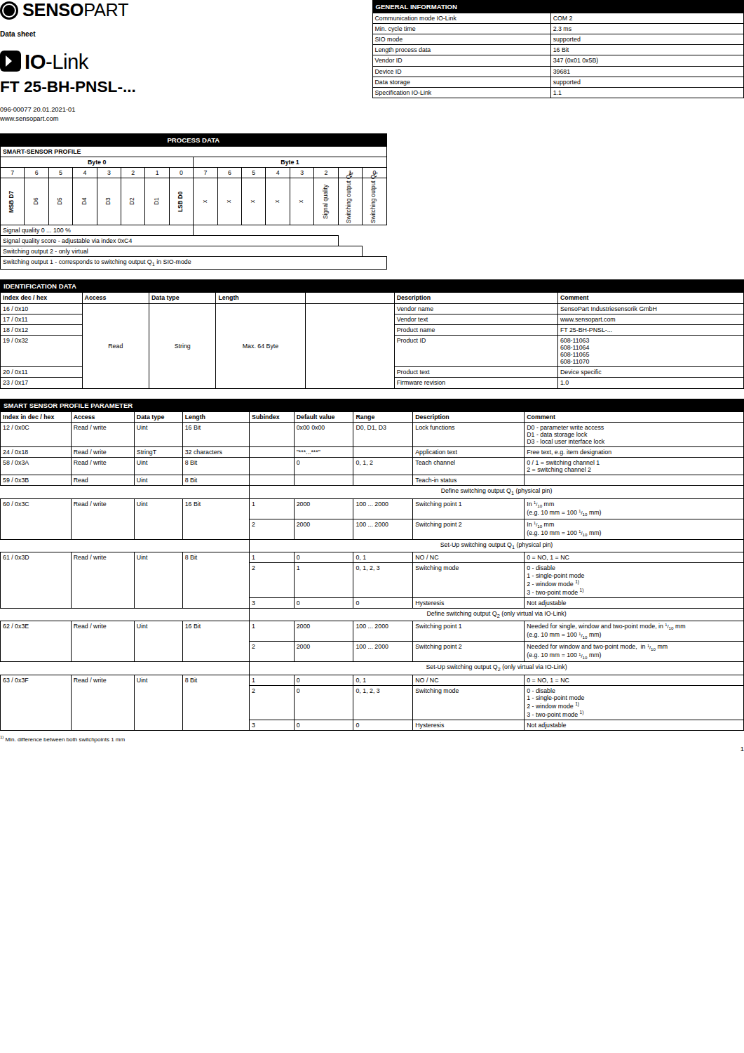SENSOPART
Data sheet
IO-Link
FT 25-BH-PNSL-...
096-00077 20.01.2021-01
www.sensopart.com
| GENERAL INFORMATION |
| Communication mode IO-Link | COM 2 |
| Min. cycle time | 2.3 ms |
| SIO mode | supported |
| Length process data | 16 Bit |
| Vendor ID | 347 (0x01 0x5B) |
| Device ID | 39681 |
| Data storage | supported |
| Specification IO-Link | 1.1 |
| PROCESS DATA |
| SMART-SENSOR PROFILE |
| Byte 0 | Byte 1 |
| 7 | 6 | 5 | 4 | 3 | 2 | 1 | 0 | 7 | 6 | 5 | 4 | 3 | 2 | 1 | 0 |
| MSB D7 | D6 | D5 | D4 | D3 | D2 | D1 | LSB D0 | x | x | x | x | x | Signal quality | Switching output Q 2 | Switching output Q 1 |
| Signal quality 0 ... 100 % | |
| Signal quality score - adjustable via index 0xC4 | |
| Switching output 2 - only virtual | |
| Switching output 1 - corresponds to switching output Q 1 in SIO-mode |
| IDENTIFICATION DATA |
| Index dec / hex | Access | Data type | Length | | Description | Comment |
| 16 / 0x10 | Read | String | Max. 64 Byte | | Vendor name | SensoPart Industriesensorik GmbH |
| 17 / 0x11 | Vendor text | www.sensopart.com |
| 18 / 0x12 | Product name | FT 25-BH-PNSL-... |
| 19 / 0x32 | Product ID | 608-11063 608-11064 608-11065 608-11070 |
| 20 / 0x11 | Product text | Device specific |
| 23 / 0x17 | Firmware revision | 1.0 |
| SMART SENSOR PROFILE PARAMETER |
| Index in dec / hex | Access | Data type | Length | Subindex | Default value | Range | Description | Comment |
| 12 / 0x0C | Read / write | Uint | 16 Bit | | 0x00 0x00 | D0, D1, D3 | Lock functions | D0 - parameter write access D1 - data storage lock D3 - local user interface lock |
| 24 / 0x18 | Read / write | StringT | 32 characters | | "***...***" | | Application text | Free text, e.g. item designation |
| 58 / 0x3A | Read / write | Uint | 8 Bit | | 0 | 0, 1, 2 | Teach channel | 0 / 1 = switching channel 1 2 = switching channel 2 |
| 59 / 0x3B | Read | Uint | 8 Bit | | | | Teach-in status | |
| | Define switching output Q 1 (physical pin) |
| 60 / 0x3C | Read / write | Uint | 16 Bit | 1 | 2000 | 100 ... 2000 | Switching point 1 | In 1 / 10 mm (e.g. 10 mm = 100 1 / 10 mm) |
| 2 | 2000 | 100 ... 2000 | Switching point 2 | In 1 / 10 mm (e.g. 10 mm = 100 1 / 10 mm) |
| | Set-Up switching output Q 1 (physical pin) |
| 61 / 0x3D | Read / write | Uint | 8 Bit | 1 | 0 | 0, 1 | NO / NC | 0 = NO, 1 = NC |
| 2 | 1 | 0, 1, 2, 3 | Switching mode | 0 - disable 1 - single-point mode 2 - window mode 1) 3 - two-point mode 1) |
| 3 | 0 | 0 | Hysteresis | Not adjustable |
| | Define switching output Q 2 (only virtual via IO-Link) |
| 62 / 0x3E | Read / write | Uint | 16 Bit | 1 | 2000 | 100 ... 2000 | Switching point 1 | Needed for single, window and two-point mode, in 1 / 10 mm (e.g. 10 mm = 100 1 / 10 mm) |
| 2 | 2000 | 100 ... 2000 | Switching point 2 | Needed for window and two-point mode, in 1 / 10 mm (e.g. 10 mm = 100 1 / 10 mm) |
| | Set-Up switching output Q 2 (only virtual via IO-Link) |
| 63 / 0x3F | Read / write | Uint | 8 Bit | 1 | 0 | 0, 1 | NO / NC | 0 = NO, 1 = NC |
| 2 | 0 | 0, 1, 2, 3 | Switching mode | 0 - disable 1 - single-point mode 2 - window mode 1) 3 - two-point mode 1) |
| 3 | 0 | 0 | Hysteresis | Not adjustable |
1) Min. difference between both switchpoints 1 mm
1